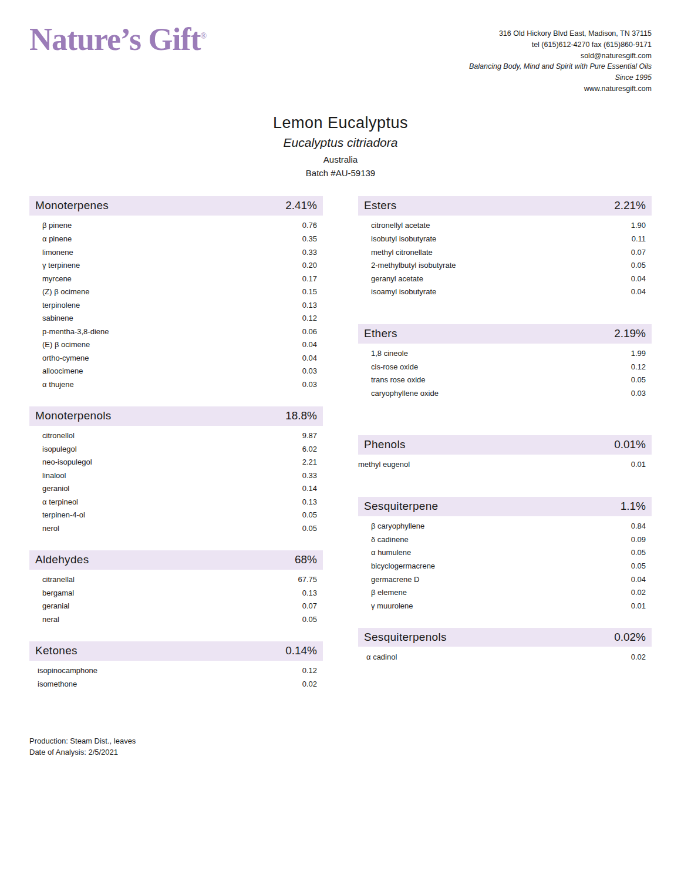Nature’s Gift®
316 Old Hickory Blvd East, Madison, TN 37115
tel (615)612-4270 fax (615)860-9171
sold@naturesgift.com
Balancing Body, Mind and Spirit with Pure Essential Oils
Since 1995
www.naturesgift.com
Lemon Eucalyptus
Eucalyptus citriadora
Australia
Batch #AU-59139
Monoterpenes 2.41%
| β pinene | 0.76 |
| α pinene | 0.35 |
| limonene | 0.33 |
| γ terpinene | 0.20 |
| myrcene | 0.17 |
| (Z) β ocimene | 0.15 |
| terpinolene | 0.13 |
| sabinene | 0.12 |
| p-mentha-3,8-diene | 0.06 |
| (E) β ocimene | 0.04 |
| ortho-cymene | 0.04 |
| alloocimene | 0.03 |
| α thujene | 0.03 |
Monoterpenols 18.8%
| citronellol | 9.87 |
| isopulegol | 6.02 |
| neo-isopulegol | 2.21 |
| linalool | 0.33 |
| geraniol | 0.14 |
| α terpineol | 0.13 |
| terpinen-4-ol | 0.05 |
| nerol | 0.05 |
Aldehydes 68%
| citranellal | 67.75 |
| bergamal | 0.13 |
| geranial | 0.07 |
| neral | 0.05 |
Ketones 0.14%
| isopinocamphone | 0.12 |
| isomethone | 0.02 |
Esters 2.21%
| citronellyl acetate | 1.90 |
| isobutyl isobutyrate | 0.11 |
| methyl citronellate | 0.07 |
| 2-methylbutyl isobutyrate | 0.05 |
| geranyl acetate | 0.04 |
| isoamyl isobutyrate | 0.04 |
Ethers 2.19%
| 1,8 cineole | 1.99 |
| cis-rose oxide | 0.12 |
| trans rose oxide | 0.05 |
| caryophyllene oxide | 0.03 |
Phenols 0.01%
| methyl eugenol | 0.01 |
Sesquiterpene 1.1%
| β caryophyllene | 0.84 |
| δ cadinene | 0.09 |
| α humulene | 0.05 |
| bicyclogermacrene | 0.05 |
| germacrene D | 0.04 |
| β elemene | 0.02 |
| γ muurolene | 0.01 |
Sesquiterpenols 0.02%
| α cadinol | 0.02 |
Production: Steam Dist., leaves
Date of Analysis: 2/5/2021